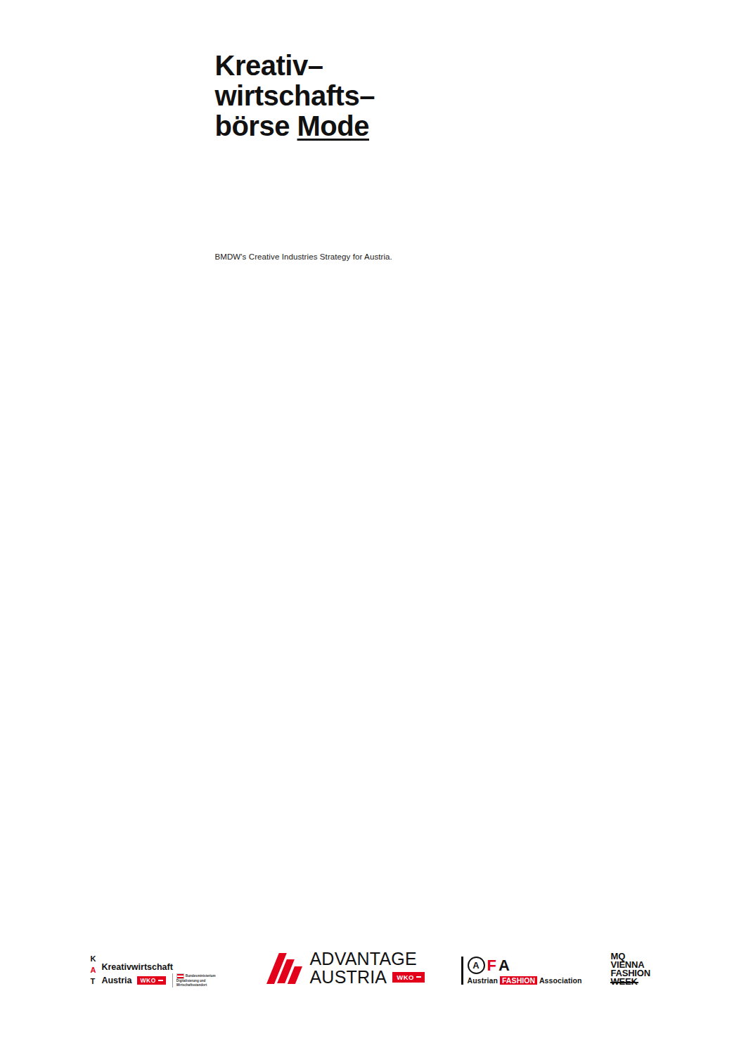Kreativ–
wirtschafts–
börse Mode
BMDW's Creative Industries Strategy for Austria.
K A T
Kreativwirtschaft
Austria WKO Bundesministerium
Digitalisierung und
Wirtschaftsstandort
ADVANTAGE
AUSTRIA WKO
AFA
Austrian FASHION Association
MQ VIENNA FASHION WEEK